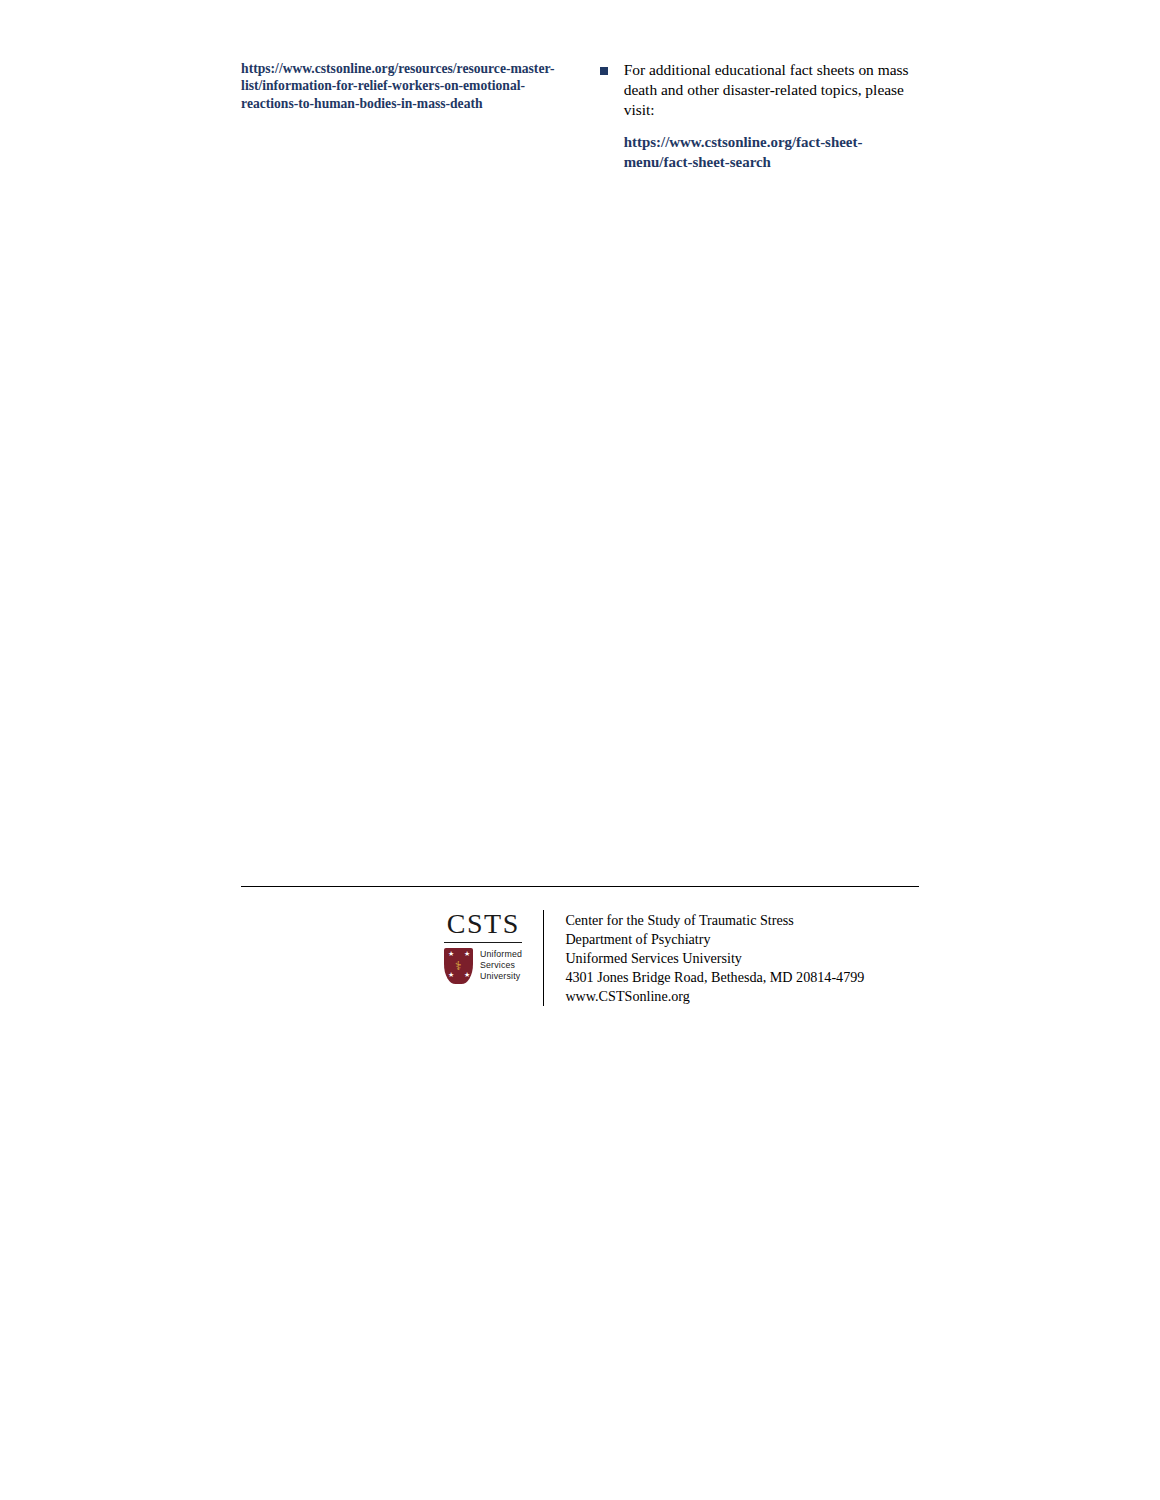https://www.cstsonline.org/resources/resource-master-list/information-for-relief-workers-on-emotional-reactions-to-human-bodies-in-mass-death
For additional educational fact sheets on mass death and other disaster-related topics, please visit:
https://www.cstsonline.org/fact-sheet-menu/fact-sheet-search
CSTS
★ ★ ★ ★ ⚕
Uniformed
Services
University
Center for the Study of Traumatic Stress
Department of Psychiatry
Uniformed Services University
4301 Jones Bridge Road, Bethesda, MD 20814-4799
www.CSTSonline.org